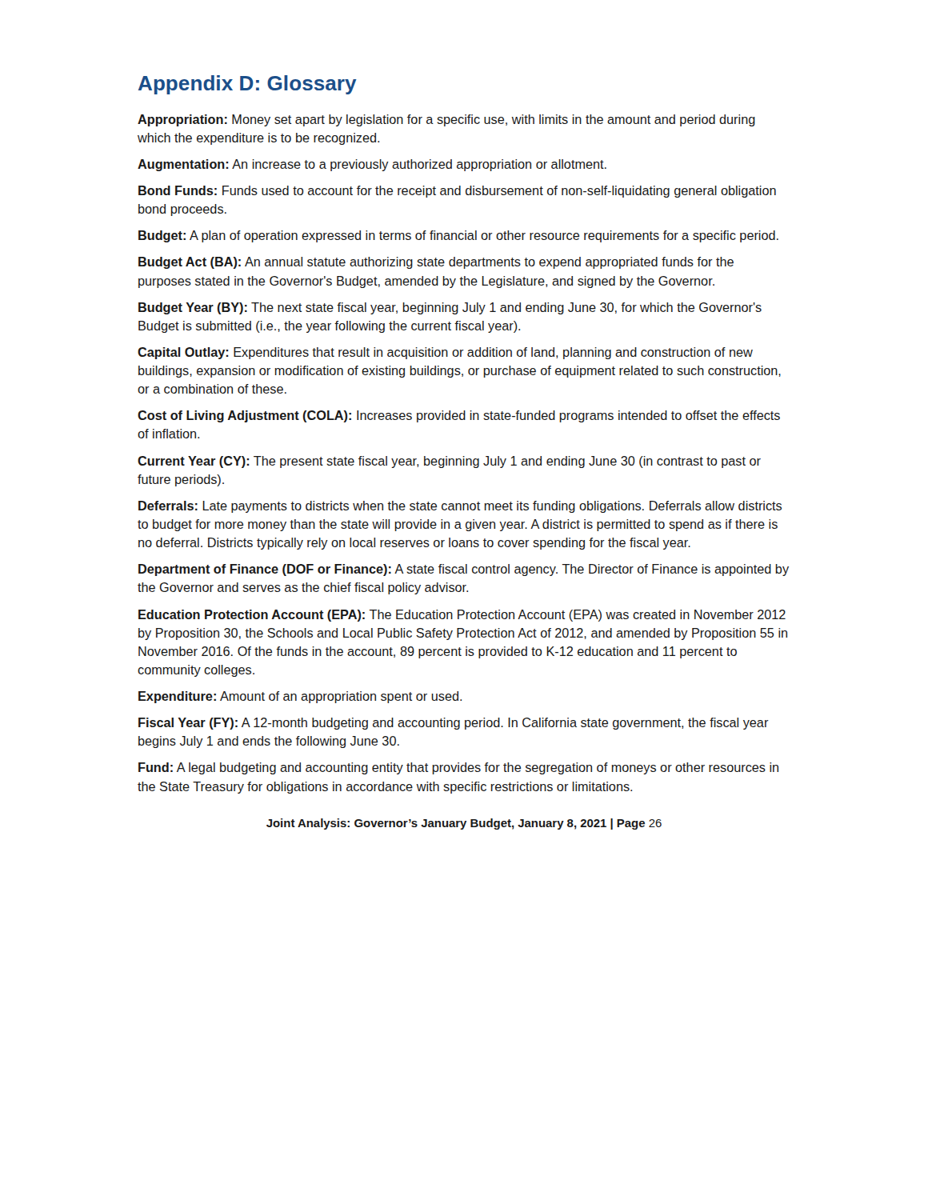Appendix D: Glossary
Appropriation: Money set apart by legislation for a specific use, with limits in the amount and period during which the expenditure is to be recognized.
Augmentation: An increase to a previously authorized appropriation or allotment.
Bond Funds: Funds used to account for the receipt and disbursement of non-self-liquidating general obligation bond proceeds.
Budget: A plan of operation expressed in terms of financial or other resource requirements for a specific period.
Budget Act (BA): An annual statute authorizing state departments to expend appropriated funds for the purposes stated in the Governor's Budget, amended by the Legislature, and signed by the Governor.
Budget Year (BY): The next state fiscal year, beginning July 1 and ending June 30, for which the Governor's Budget is submitted (i.e., the year following the current fiscal year).
Capital Outlay: Expenditures that result in acquisition or addition of land, planning and construction of new buildings, expansion or modification of existing buildings, or purchase of equipment related to such construction, or a combination of these.
Cost of Living Adjustment (COLA): Increases provided in state-funded programs intended to offset the effects of inflation.
Current Year (CY): The present state fiscal year, beginning July 1 and ending June 30 (in contrast to past or future periods).
Deferrals: Late payments to districts when the state cannot meet its funding obligations. Deferrals allow districts to budget for more money than the state will provide in a given year. A district is permitted to spend as if there is no deferral. Districts typically rely on local reserves or loans to cover spending for the fiscal year.
Department of Finance (DOF or Finance): A state fiscal control agency. The Director of Finance is appointed by the Governor and serves as the chief fiscal policy advisor.
Education Protection Account (EPA): The Education Protection Account (EPA) was created in November 2012 by Proposition 30, the Schools and Local Public Safety Protection Act of 2012, and amended by Proposition 55 in November 2016. Of the funds in the account, 89 percent is provided to K-12 education and 11 percent to community colleges.
Expenditure: Amount of an appropriation spent or used.
Fiscal Year (FY): A 12-month budgeting and accounting period. In California state government, the fiscal year begins July 1 and ends the following June 30.
Fund: A legal budgeting and accounting entity that provides for the segregation of moneys or other resources in the State Treasury for obligations in accordance with specific restrictions or limitations.
Joint Analysis: Governor’s January Budget, January 8, 2021 | Page 26